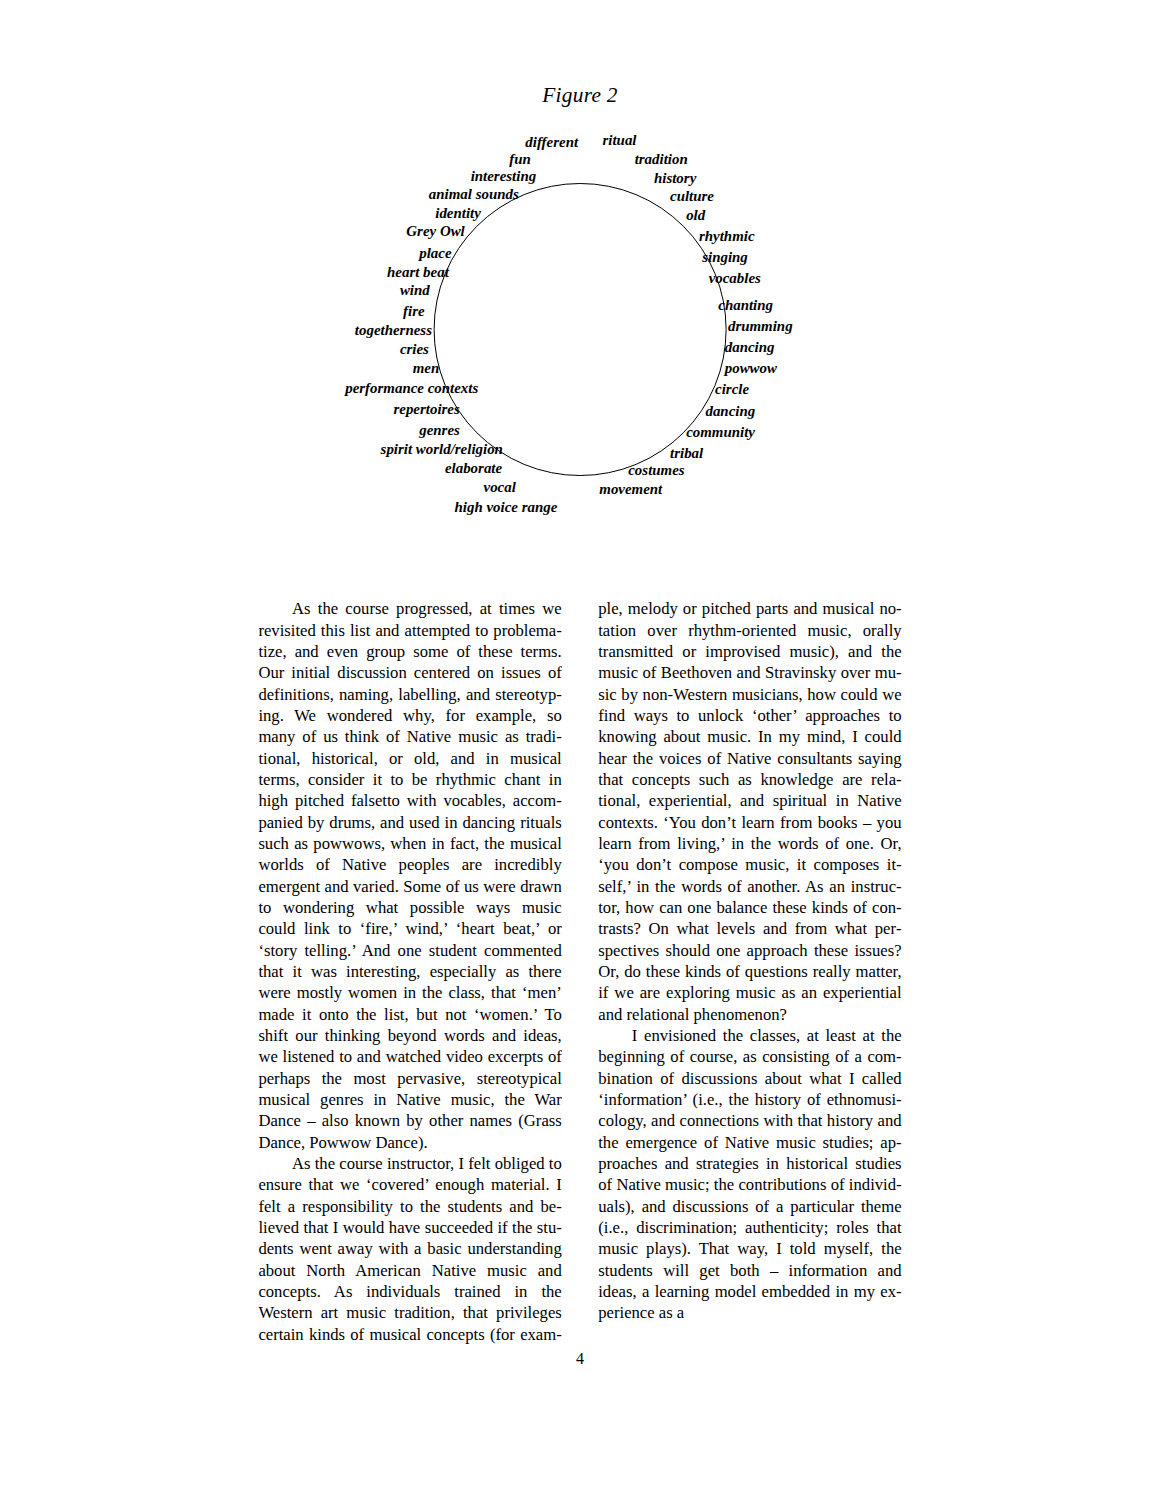Figure 2
different ritual fun tradition interesting history animal sounds culture identity old Grey Owl rhythmic place singing heart beat vocables wind fire chanting togetherness drumming cries dancing men powwow performance contexts circle repertoires dancing genres community spirit world/religion tribal elaborate costumes vocal movement high voice range
As the course progressed, at times we revisited this list and attempted to problematize, and even group some of these terms. Our initial discussion centered on issues of definitions, naming, labelling, and stereotyping. We wondered why, for example, so many of us think of Native music as traditional, historical, or old, and in musical terms, consider it to be rhythmic chant in high pitched falsetto with vocables, accompanied by drums, and used in dancing rituals such as powwows, when in fact, the musical worlds of Native peoples are incredibly emergent and varied. Some of us were drawn to wondering what possible ways music could link to ‘fire,’ wind,’ ‘heart beat,’ or ‘story telling.’ And one student commented that it was interesting, especially as there were mostly women in the class, that ‘men’ made it onto the list, but not ‘women.’ To shift our thinking beyond words and ideas, we listened to and watched video excerpts of perhaps the most pervasive, stereotypical musical genres in Native music, the War Dance – also known by other names (Grass Dance, Powwow Dance).
As the course instructor, I felt obliged to ensure that we ‘covered’ enough material. I felt a responsibility to the students and believed that I would have succeeded if the students went away with a basic understanding about North American Native music and concepts. As individuals trained in the Western art music tradition, that privileges certain kinds of musical concepts (for example, melody or pitched parts and musical notation over rhythm-oriented music, orally transmitted or improvised music), and the music of Beethoven and Stravinsky over music by non-Western musicians, how could we find ways to unlock ‘other’ approaches to knowing about music. In my mind, I could hear the voices of Native consultants saying that concepts such as knowledge are relational, experiential, and spiritual in Native contexts. ‘You don’t learn from books – you learn from living,’ in the words of one. Or, ‘you don’t compose music, it composes itself,’ in the words of another. As an instructor, how can one balance these kinds of contrasts? On what levels and from what perspectives should one approach these issues? Or, do these kinds of questions really matter, if we are exploring music as an experiential and relational phenomenon?
I envisioned the classes, at least at the beginning of course, as consisting of a combination of discussions about what I called ‘information’ (i.e., the history of ethnomusicology, and connections with that history and the emergence of Native music studies; approaches and strategies in historical studies of Native music; the contributions of individuals), and discussions of a particular theme (i.e., discrimination; authenticity; roles that music plays). That way, I told myself, the students will get both – information and ideas, a learning model embedded in my experience as a
4